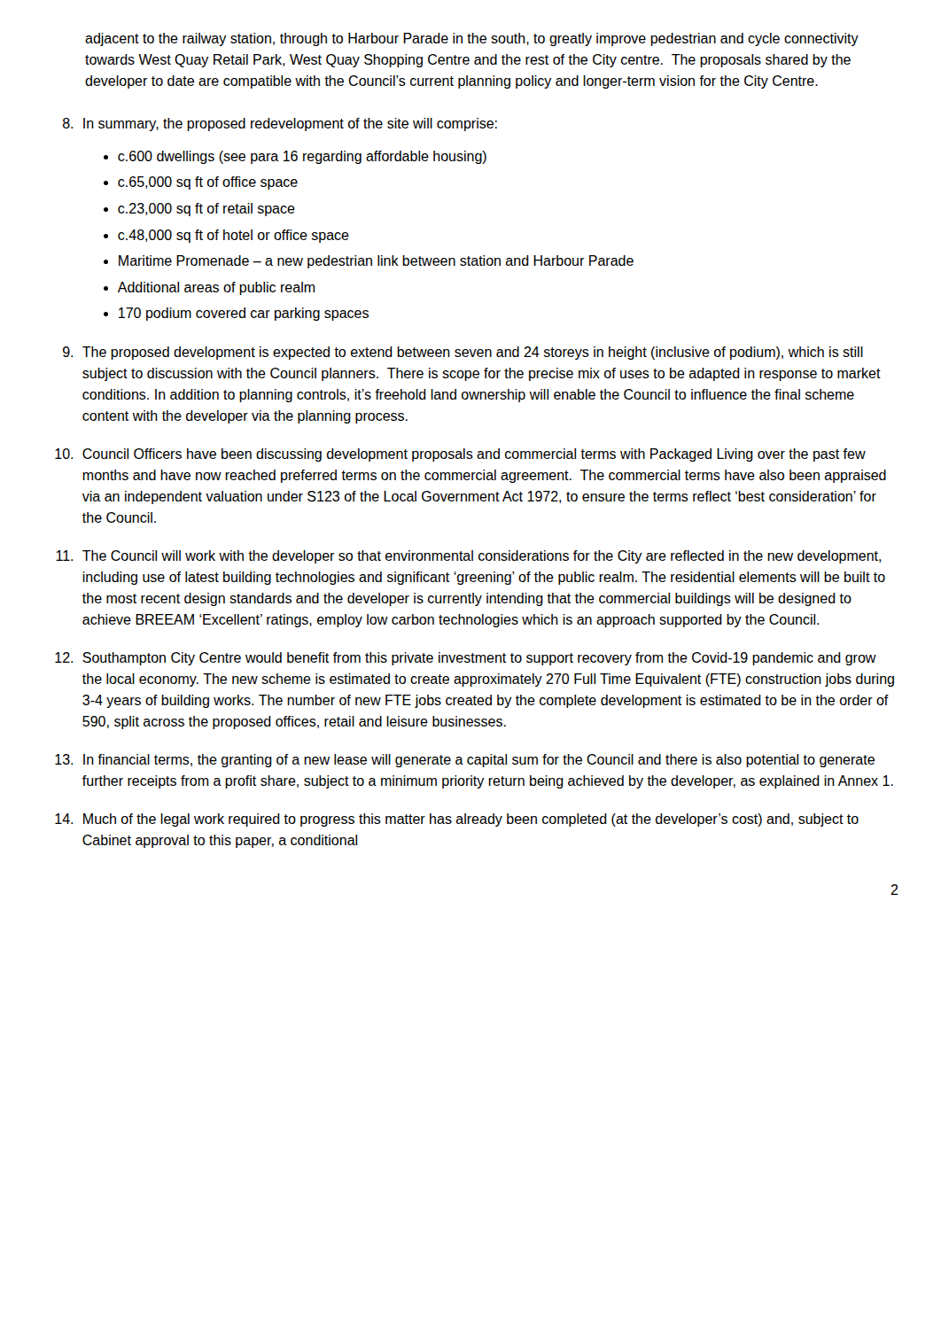adjacent to the railway station, through to Harbour Parade in the south, to greatly improve pedestrian and cycle connectivity towards West Quay Retail Park, West Quay Shopping Centre and the rest of the City centre. The proposals shared by the developer to date are compatible with the Council’s current planning policy and longer-term vision for the City Centre.
In summary, the proposed redevelopment of the site will comprise:
c.600 dwellings (see para 16 regarding affordable housing)
c.65,000 sq ft of office space
c.23,000 sq ft of retail space
c.48,000 sq ft of hotel or office space
Maritime Promenade – a new pedestrian link between station and Harbour Parade
Additional areas of public realm
170 podium covered car parking spaces
The proposed development is expected to extend between seven and 24 storeys in height (inclusive of podium), which is still subject to discussion with the Council planners. There is scope for the precise mix of uses to be adapted in response to market conditions. In addition to planning controls, it’s freehold land ownership will enable the Council to influence the final scheme content with the developer via the planning process.
Council Officers have been discussing development proposals and commercial terms with Packaged Living over the past few months and have now reached preferred terms on the commercial agreement. The commercial terms have also been appraised via an independent valuation under S123 of the Local Government Act 1972, to ensure the terms reflect ‘best consideration’ for the Council.
The Council will work with the developer so that environmental considerations for the City are reflected in the new development, including use of latest building technologies and significant ‘greening’ of the public realm. The residential elements will be built to the most recent design standards and the developer is currently intending that the commercial buildings will be designed to achieve BREEAM ‘Excellent’ ratings, employ low carbon technologies which is an approach supported by the Council.
Southampton City Centre would benefit from this private investment to support recovery from the Covid-19 pandemic and grow the local economy. The new scheme is estimated to create approximately 270 Full Time Equivalent (FTE) construction jobs during 3-4 years of building works. The number of new FTE jobs created by the complete development is estimated to be in the order of 590, split across the proposed offices, retail and leisure businesses.
In financial terms, the granting of a new lease will generate a capital sum for the Council and there is also potential to generate further receipts from a profit share, subject to a minimum priority return being achieved by the developer, as explained in Annex 1.
Much of the legal work required to progress this matter has already been completed (at the developer’s cost) and, subject to Cabinet approval to this paper, a conditional
2